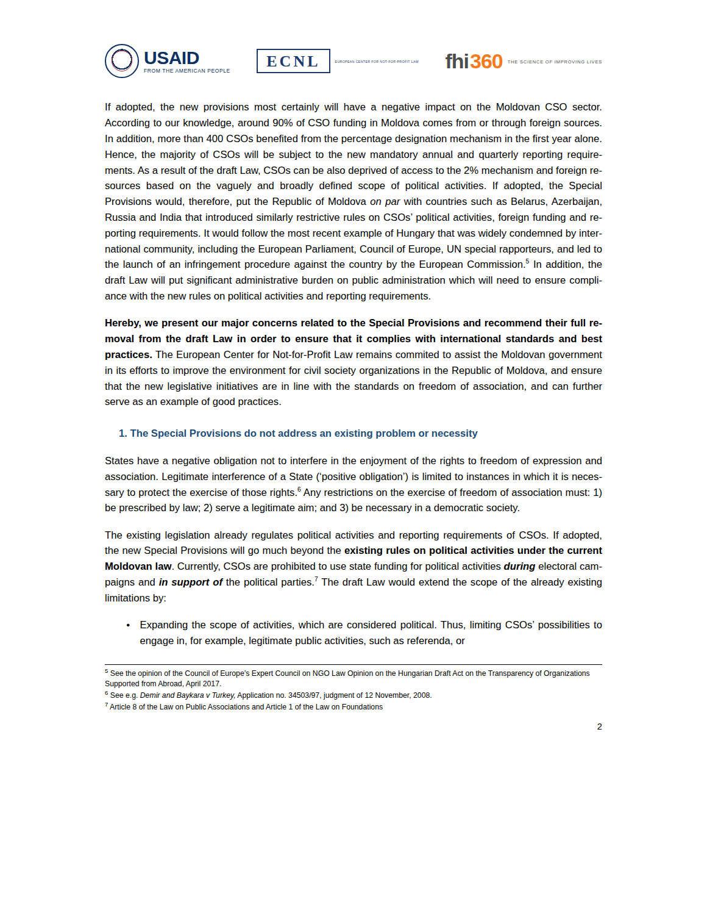USAID From the American People
ECNL
European Center For Not-for-Profit Law
fhi 360
The Science of Improving Lives
If adopted, the new provisions most certainly will have a negative impact on the Moldovan CSO sector. According to our knowledge, around 90% of CSO funding in Moldova comes from or through foreign sources. In addition, more than 400 CSOs benefited from the percentage designation mechanism in the first year alone. Hence, the majority of CSOs will be subject to the new mandatory annual and quarterly reporting requirements. As a result of the draft Law, CSOs can be also deprived of access to the 2% mechanism and foreign resources based on the vaguely and broadly defined scope of political activities. If adopted, the Special Provisions would, therefore, put the Republic of Moldova on par with countries such as Belarus, Azerbaijan, Russia and India that introduced similarly restrictive rules on CSOs’ political activities, foreign funding and reporting requirements. It would follow the most recent example of Hungary that was widely condemned by international community, including the European Parliament, Council of Europe, UN special rapporteurs, and led to the launch of an infringement procedure against the country by the European Commission.5 In addition, the draft Law will put significant administrative burden on public administration which will need to ensure compliance with the new rules on political activities and reporting requirements.
Hereby, we present our major concerns related to the Special Provisions and recommend their full removal from the draft Law in order to ensure that it complies with international standards and best practices. The European Center for Not-for-Profit Law remains commited to assist the Moldovan government in its efforts to improve the environment for civil society organizations in the Republic of Moldova, and ensure that the new legislative initiatives are in line with the standards on freedom of association, and can further serve as an example of good practices.
The Special Provisions do not address an existing problem or necessity
States have a negative obligation not to interfere in the enjoyment of the rights to freedom of expression and association. Legitimate interference of a State (‘positive obligation’) is limited to instances in which it is necessary to protect the exercise of those rights.6 Any restrictions on the exercise of freedom of association must: 1) be prescribed by law; 2) serve a legitimate aim; and 3) be necessary in a democratic society.
The existing legislation already regulates political activities and reporting requirements of CSOs. If adopted, the new Special Provisions will go much beyond the existing rules on political activities under the current Moldovan law. Currently, CSOs are prohibited to use state funding for political activities during electoral campaigns and in support of the political parties.7 The draft Law would extend the scope of the already existing limitations by:
Expanding the scope of activities, which are considered political. Thus, limiting CSOs’ possibilities to engage in, for example, legitimate public activities, such as referenda, or
5 See the opinion of the Council of Europe’s Expert Council on NGO Law Opinion on the Hungarian Draft Act on the Transparency of Organizations Supported from Abroad, April 2017.
6 See e.g. Demir and Baykara v Turkey, Application no. 34503/97, judgment of 12 November, 2008.
7 Article 8 of the Law on Public Associations and Article 1 of the Law on Foundations
2